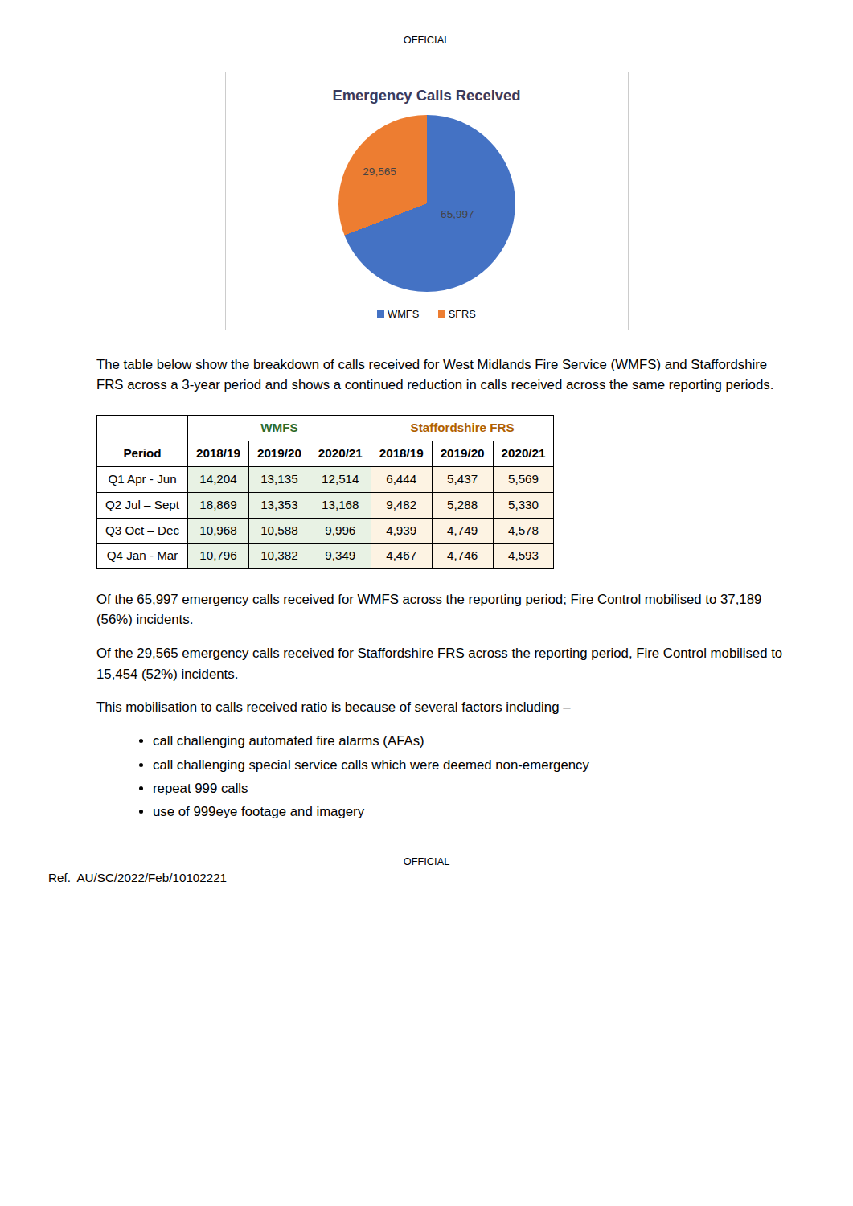OFFICIAL
Emergency Calls Received
65,997
29,565
WMFS SFRS
The table below show the breakdown of calls received for West Midlands Fire Service (WMFS) and Staffordshire FRS across a 3-year period and shows a continued reduction in calls received across the same reporting periods.
| | WMFS | Staffordshire FRS |
| --- | --- | --- |
| Period | 2018/19 | 2019/20 | 2020/21 | 2018/19 | 2019/20 | 2020/21 |
| Q1 Apr - Jun | 14,204 | 13,135 | 12,514 | 6,444 | 5,437 | 5,569 |
| Q2 Jul – Sept | 18,869 | 13,353 | 13,168 | 9,482 | 5,288 | 5,330 |
| Q3 Oct – Dec | 10,968 | 10,588 | 9,996 | 4,939 | 4,749 | 4,578 |
| Q4 Jan - Mar | 10,796 | 10,382 | 9,349 | 4,467 | 4,746 | 4,593 |
Of the 65,997 emergency calls received for WMFS across the reporting period; Fire Control mobilised to 37,189 (56%) incidents.
Of the 29,565 emergency calls received for Staffordshire FRS across the reporting period, Fire Control mobilised to 15,454 (52%) incidents.
This mobilisation to calls received ratio is because of several factors including –
call challenging automated fire alarms (AFAs)
call challenging special service calls which were deemed non-emergency
repeat 999 calls
use of 999eye footage and imagery
OFFICIAL
Ref. AU/SC/2022/Feb/10102221